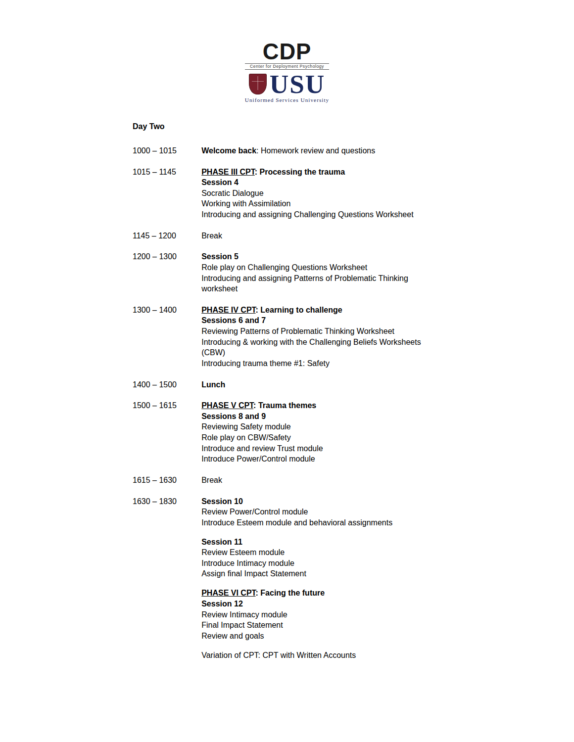CDP
Center for Deployment Psychology
USU
Uniformed Services University
Day Two
| 1000 – 1015 | Welcome back : Homework review and questions |
| 1015 – 1145 | PHASE III CPT : Processing the trauma Session 4 Socratic Dialogue Working with Assimilation Introducing and assigning Challenging Questions Worksheet |
| 1145 – 1200 | Break |
| 1200 – 1300 | Session 5 Role play on Challenging Questions Worksheet Introducing and assigning Patterns of Problematic Thinking worksheet |
| 1300 – 1400 | PHASE IV CPT : Learning to challenge Sessions 6 and 7 Reviewing Patterns of Problematic Thinking Worksheet Introducing & working with the Challenging Beliefs Worksheets (CBW) Introducing trauma theme #1: Safety |
| 1400 – 1500 | Lunch |
| 1500 – 1615 | PHASE V CPT : Trauma themes Sessions 8 and 9 Reviewing Safety module Role play on CBW/Safety Introduce and review Trust module Introduce Power/Control module |
| 1615 – 1630 | Break |
| 1630 – 1830 | Session 10 Review Power/Control module Introduce Esteem module and behavioral assignments Session 11 Review Esteem module Introduce Intimacy module Assign final Impact Statement PHASE VI CPT : Facing the future Session 12 Review Intimacy module Final Impact Statement Review and goals Variation of CPT: CPT with Written Accounts |